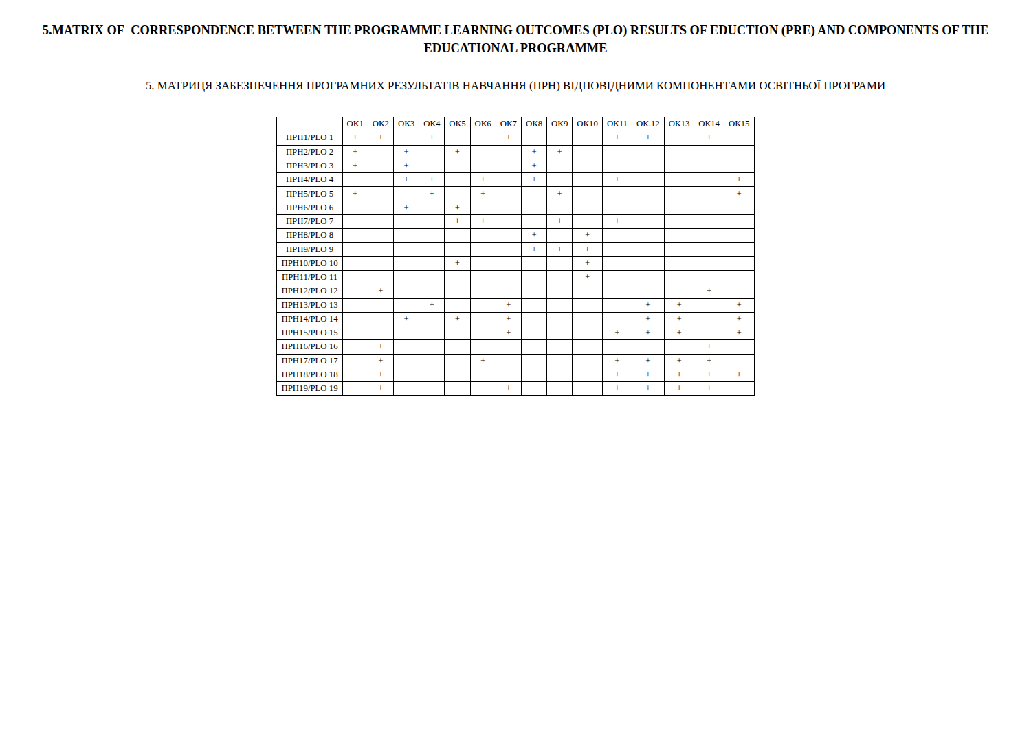5.MATRIX OF CORRESPONDENCE BETWEEN THE PROGRAMME LEARNING OUTCOMES (PLO) RESULTS OF EDUCTION (PRE) AND COMPONENTS OF THE EDUCATIONAL PROGRAMME
5. МАТРИЦЯ ЗАБЕЗПЕЧЕННЯ ПРОГРАМНИХ РЕЗУЛЬТАТІВ НАВЧАННЯ (ПРН) ВІДПОВІДНИМИ КОМПОНЕНТАМИ ОСВІТНЬОЇ ПРОГРАМИ
| | ОК1 | ОК2 | ОК3 | ОК4 | ОК5 | ОК6 | ОК7 | ОК8 | ОК9 | ОК10 | ОК11 | ОК.12 | ОК13 | ОК14 | ОК15 |
| --- | --- | --- | --- | --- | --- | --- | --- | --- | --- | --- | --- | --- | --- | --- | --- |
| ПРН1/PLO 1 | + | + | | + | | | + | | | | + | + | | + | |
| ПРН2/PLO 2 | + | | + | | + | | | + | + | | | | | | |
| ПРН3/PLO 3 | + | | + | | | | | + | | | | | | | |
| ПРН4/PLO 4 | | | + | + | | + | | + | | | + | | | | + |
| ПРН5/PLO 5 | + | | | + | | + | | | + | | | | | | + |
| ПРН6/PLO 6 | | | + | | + | | | | | | | | | | |
| ПРН7/PLO 7 | | | | | + | + | | | + | | + | | | | |
| ПРН8/PLO 8 | | | | | | | | + | | + | | | | | |
| ПРН9/PLO 9 | | | | | | | | + | + | + | | | | | |
| ПРН10/PLO 10 | | | | | + | | | | | + | | | | | |
| ПРН11/PLO 11 | | | | | | | | | | + | | | | | |
| ПРН12/PLO 12 | | + | | | | | | | | | | | | + | |
| ПРН13/PLO 13 | | | | + | | | + | | | | | + | + | | + |
| ПРН14/PLO 14 | | | + | | + | | + | | | | | + | + | | + |
| ПРН15/PLO 15 | | | | | | | + | | | | + | + | + | | + |
| ПРН16/PLO 16 | | + | | | | | | | | | | | | + | |
| ПРН17/PLO 17 | | + | | | | + | | | | | + | + | + | + | |
| ПРН18/PLO 18 | | + | | | | | | | | | + | + | + | + | + |
| ПРН19/PLO 19 | | + | | | | | + | | | | + | + | + | + | |